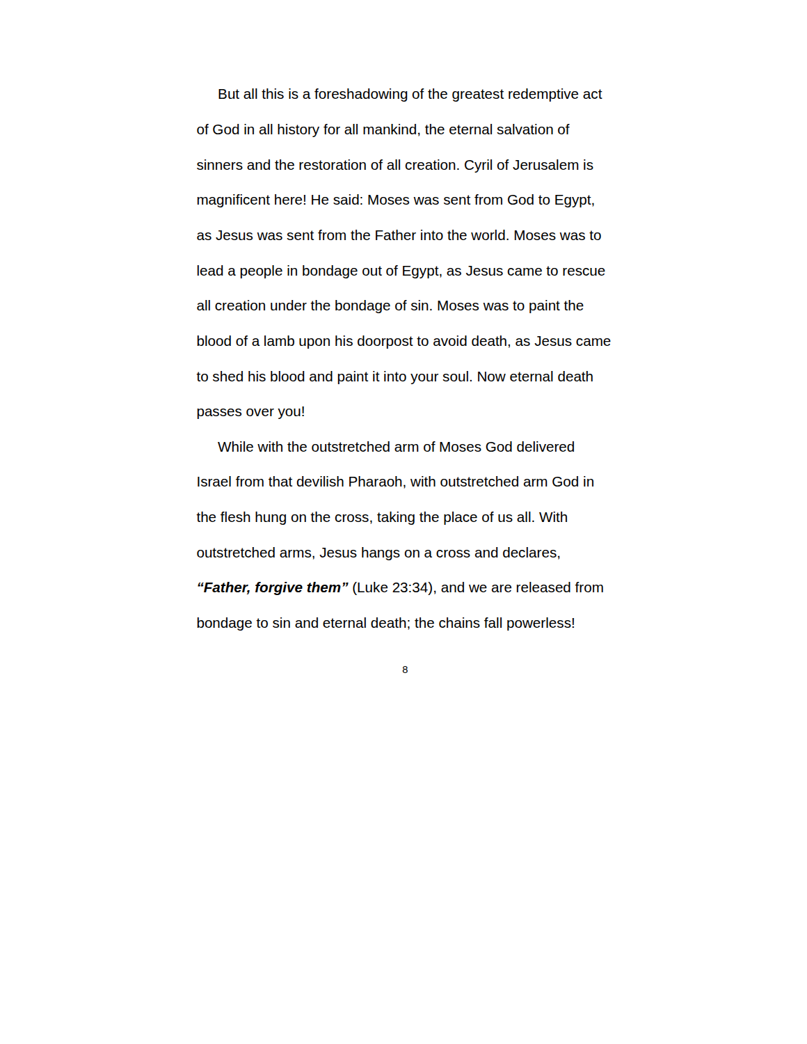But all this is a foreshadowing of the greatest redemptive act of God in all history for all mankind, the eternal salvation of sinners and the restoration of all creation. Cyril of Jerusalem is magnificent here! He said: Moses was sent from God to Egypt, as Jesus was sent from the Father into the world. Moses was to lead a people in bondage out of Egypt, as Jesus came to rescue all creation under the bondage of sin. Moses was to paint the blood of a lamb upon his doorpost to avoid death, as Jesus came to shed his blood and paint it into your soul. Now eternal death passes over you!
While with the outstretched arm of Moses God delivered Israel from that devilish Pharaoh, with outstretched arm God in the flesh hung on the cross, taking the place of us all. With outstretched arms, Jesus hangs on a cross and declares, “Father, forgive them” (Luke 23:34), and we are released from bondage to sin and eternal death; the chains fall powerless!
8